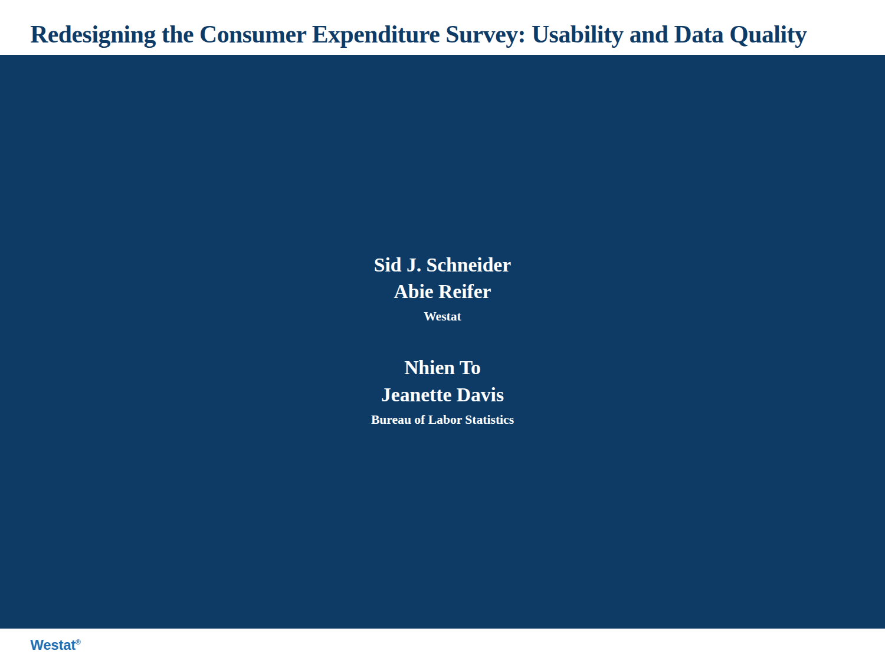Redesigning the Consumer Expenditure Survey: Usability and Data Quality
Sid J. Schneider
Abie Reifer
Westat
Nhien To
Jeanette Davis
Bureau of Labor Statistics
Westat®